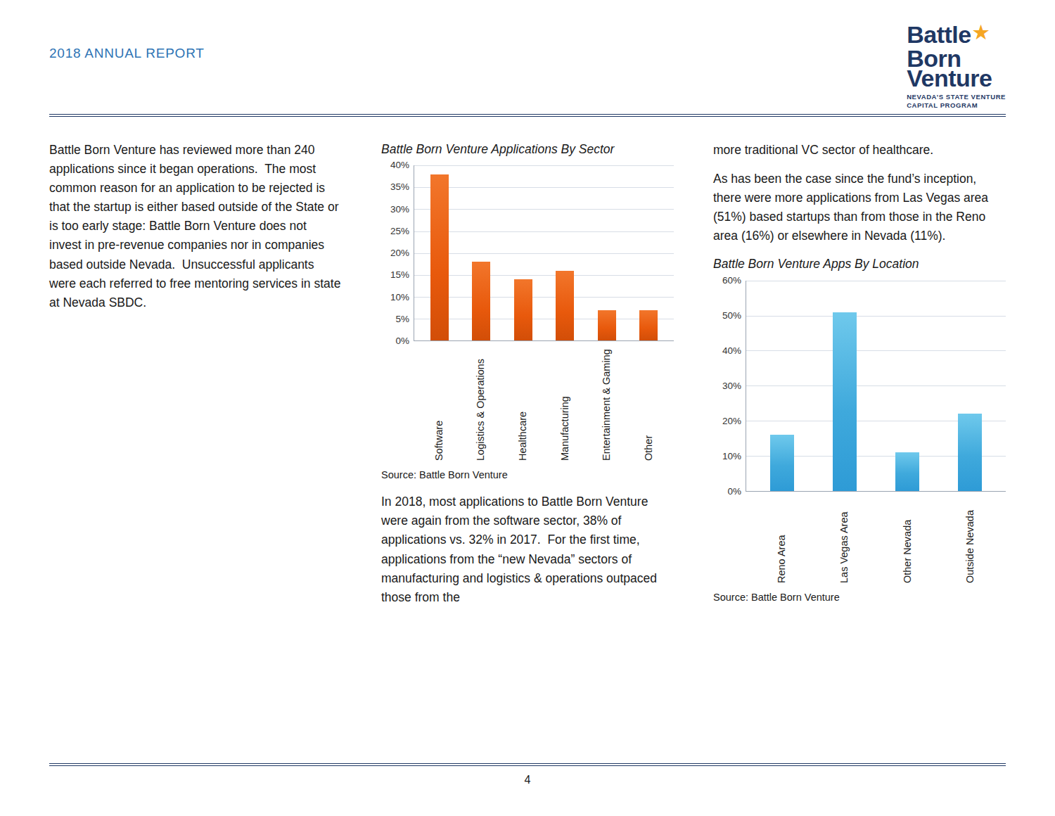2018 ANNUAL REPORT
Battle★
Born
Venture
NEVADA’S STATE VENTURE
CAPITAL PROGRAM
Battle Born Venture has reviewed more than 240 applications since it began operations. The most common reason for an application to be rejected is that the startup is either based outside of the State or is too early stage: Battle Born Venture does not invest in pre-revenue companies nor in companies based outside Nevada. Unsuccessful applicants were each referred to free mentoring services in state at Nevada SBDC.
Battle Born Venture Applications By Sector
40%
35%
30%
25%
20%
15%
10%
5%
0%
Software
Logistics & Operations
Healthcare
Manufacturing
Entertainment & Gaming
Other
Source: Battle Born Venture
In 2018, most applications to Battle Born Venture were again from the software sector, 38% of applications vs. 32% in 2017. For the first time, applications from the “new Nevada” sectors of manufacturing and logistics & operations outpaced those from the
more traditional VC sector of healthcare.
As has been the case since the fund’s inception, there were more applications from Las Vegas area (51%) based startups than from those in the Reno area (16%) or elsewhere in Nevada (11%).
Battle Born Venture Apps By Location
60%
50%
40%
30%
20%
10%
0%
Reno Area
Las Vegas Area
Other Nevada
Outside Nevada
Source: Battle Born Venture
4